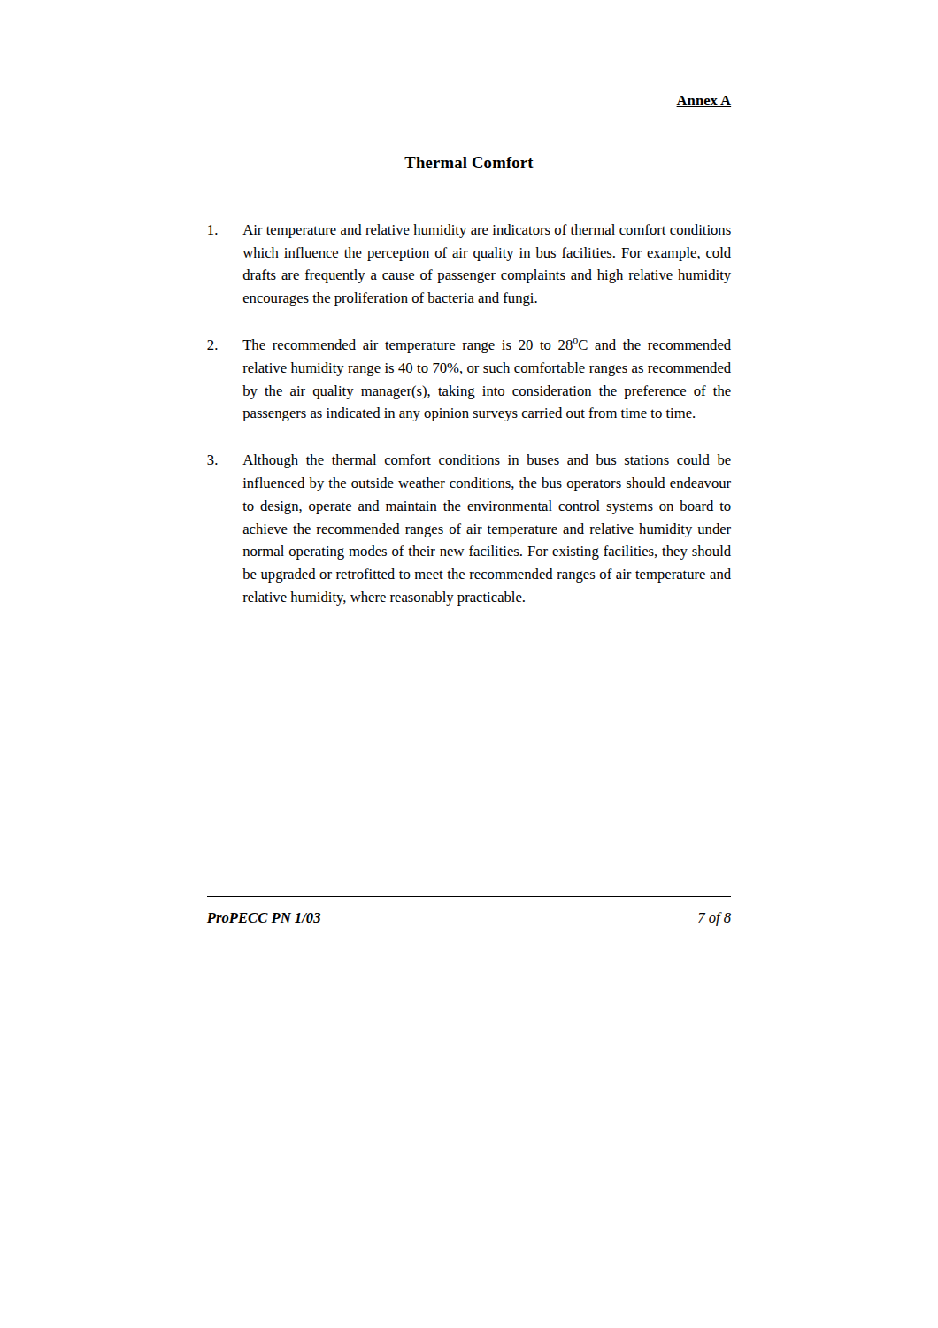Annex A
Thermal Comfort
Air temperature and relative humidity are indicators of thermal comfort conditions which influence the perception of air quality in bus facilities. For example, cold drafts are frequently a cause of passenger complaints and high relative humidity encourages the proliferation of bacteria and fungi.
The recommended air temperature range is 20 to 28oC and the recommended relative humidity range is 40 to 70%, or such comfortable ranges as recommended by the air quality manager(s), taking into consideration the preference of the passengers as indicated in any opinion surveys carried out from time to time.
Although the thermal comfort conditions in buses and bus stations could be influenced by the outside weather conditions, the bus operators should endeavour to design, operate and maintain the environmental control systems on board to achieve the recommended ranges of air temperature and relative humidity under normal operating modes of their new facilities. For existing facilities, they should be upgraded or retrofitted to meet the recommended ranges of air temperature and relative humidity, where reasonably practicable.
ProPECC PN 1/03 7 of 8